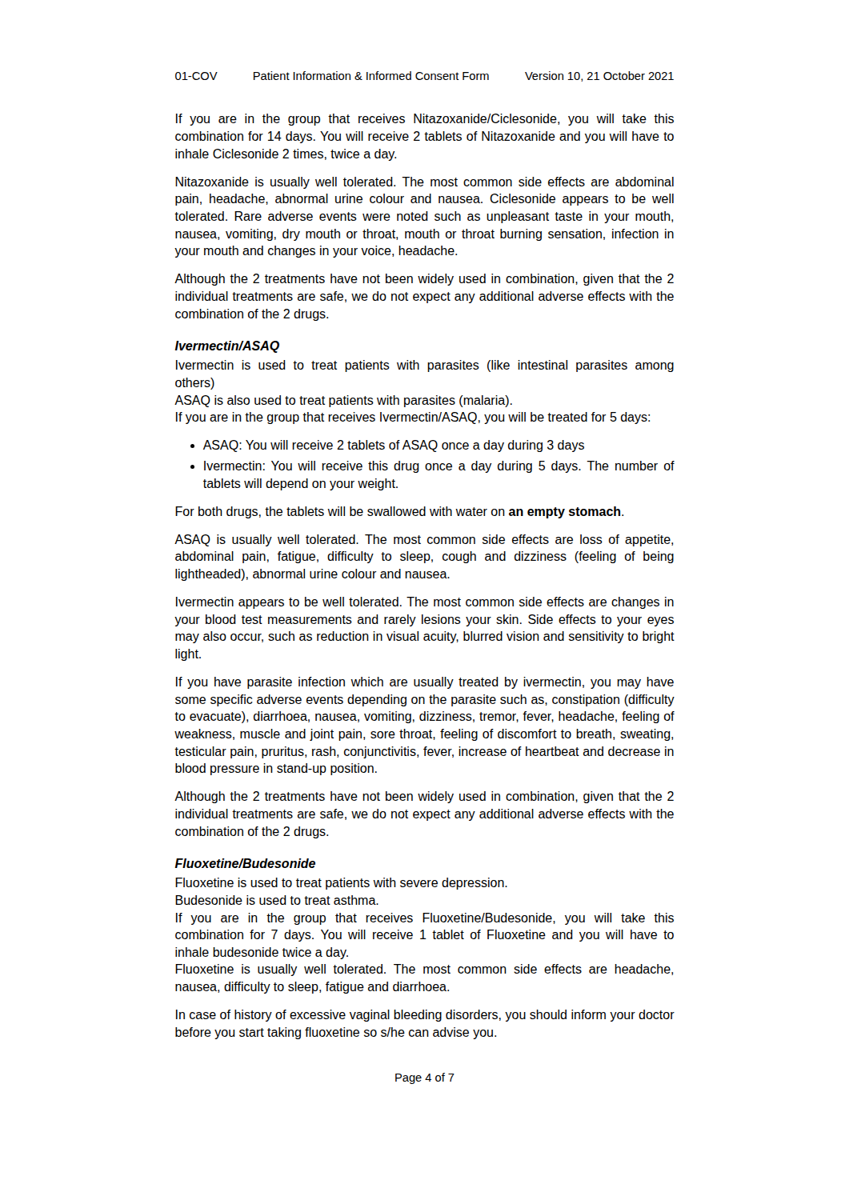01-COV
Patient Information & Informed Consent Form
Version 10, 21 October 2021
If you are in the group that receives Nitazoxanide/Ciclesonide, you will take this combination for 14 days. You will receive 2 tablets of Nitazoxanide and you will have to inhale Ciclesonide 2 times, twice a day.
Nitazoxanide is usually well tolerated. The most common side effects are abdominal pain, headache, abnormal urine colour and nausea. Ciclesonide appears to be well tolerated. Rare adverse events were noted such as unpleasant taste in your mouth, nausea, vomiting, dry mouth or throat, mouth or throat burning sensation, infection in your mouth and changes in your voice, headache.
Although the 2 treatments have not been widely used in combination, given that the 2 individual treatments are safe, we do not expect any additional adverse effects with the combination of the 2 drugs.
Ivermectin/ASAQ
Ivermectin is used to treat patients with parasites (like intestinal parasites among others)
ASAQ is also used to treat patients with parasites (malaria).
If you are in the group that receives Ivermectin/ASAQ, you will be treated for 5 days:
ASAQ: You will receive 2 tablets of ASAQ once a day during 3 days
Ivermectin: You will receive this drug once a day during 5 days. The number of tablets will depend on your weight.
For both drugs, the tablets will be swallowed with water on an empty stomach.
ASAQ is usually well tolerated. The most common side effects are loss of appetite, abdominal pain, fatigue, difficulty to sleep, cough and dizziness (feeling of being lightheaded), abnormal urine colour and nausea.
Ivermectin appears to be well tolerated. The most common side effects are changes in your blood test measurements and rarely lesions your skin. Side effects to your eyes may also occur, such as reduction in visual acuity, blurred vision and sensitivity to bright light.
If you have parasite infection which are usually treated by ivermectin, you may have some specific adverse events depending on the parasite such as, constipation (difficulty to evacuate), diarrhoea, nausea, vomiting, dizziness, tremor, fever, headache, feeling of weakness, muscle and joint pain, sore throat, feeling of discomfort to breath, sweating, testicular pain, pruritus, rash, conjunctivitis, fever, increase of heartbeat and decrease in blood pressure in stand-up position.
Although the 2 treatments have not been widely used in combination, given that the 2 individual treatments are safe, we do not expect any additional adverse effects with the combination of the 2 drugs.
Fluoxetine/Budesonide
Fluoxetine is used to treat patients with severe depression.
Budesonide is used to treat asthma.
If you are in the group that receives Fluoxetine/Budesonide, you will take this combination for 7 days. You will receive 1 tablet of Fluoxetine and you will have to inhale budesonide twice a day.
Fluoxetine is usually well tolerated. The most common side effects are headache, nausea, difficulty to sleep, fatigue and diarrhoea.
In case of history of excessive vaginal bleeding disorders, you should inform your doctor before you start taking fluoxetine so s/he can advise you.
Page 4 of 7